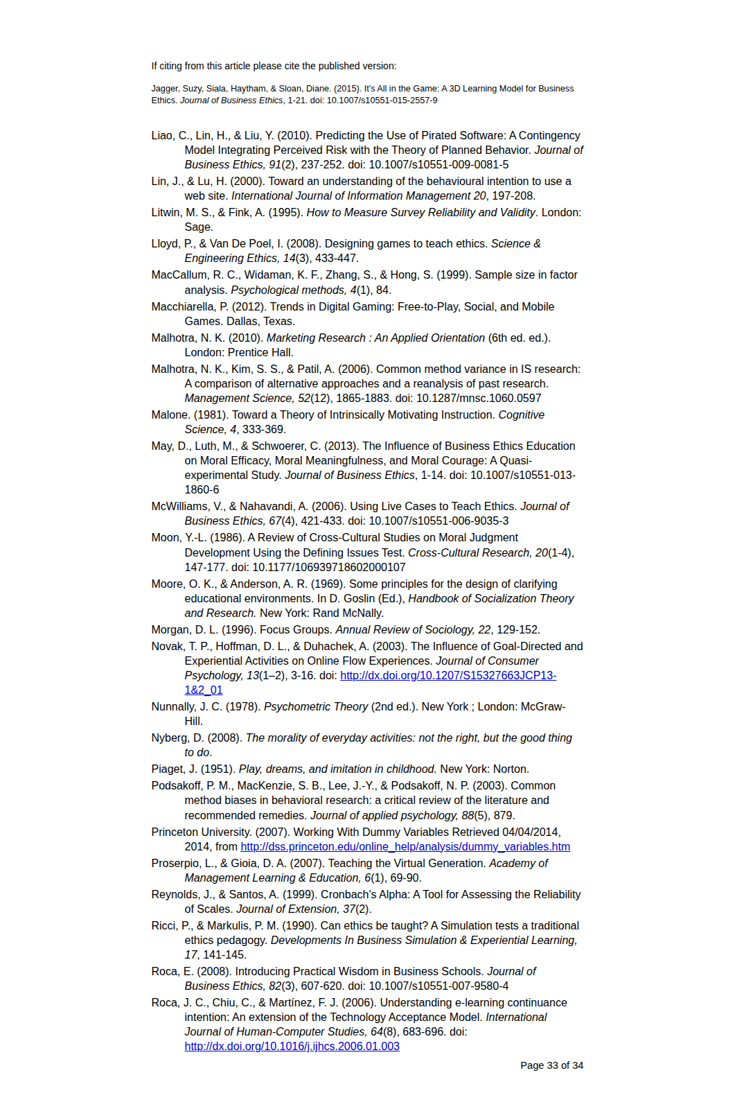If citing from this article please cite the published version:
Jagger, Suzy, Siala, Haytham, & Sloan, Diane. (2015). It's All in the Game: A 3D Learning Model for Business Ethics. Journal of Business Ethics, 1-21. doi: 10.1007/s10551-015-2557-9
Liao, C., Lin, H., & Liu, Y. (2010). Predicting the Use of Pirated Software: A Contingency Model Integrating Perceived Risk with the Theory of Planned Behavior. Journal of Business Ethics, 91(2), 237-252. doi: 10.1007/s10551-009-0081-5
Lin, J., & Lu, H. (2000). Toward an understanding of the behavioural intention to use a web site. International Journal of Information Management 20, 197-208.
Litwin, M. S., & Fink, A. (1995). How to Measure Survey Reliability and Validity. London: Sage.
Lloyd, P., & Van De Poel, I. (2008). Designing games to teach ethics. Science & Engineering Ethics, 14(3), 433-447.
MacCallum, R. C., Widaman, K. F., Zhang, S., & Hong, S. (1999). Sample size in factor analysis. Psychological methods, 4(1), 84.
Macchiarella, P. (2012). Trends in Digital Gaming: Free-to-Play, Social, and Mobile Games. Dallas, Texas.
Malhotra, N. K. (2010). Marketing Research : An Applied Orientation (6th ed. ed.). London: Prentice Hall.
Malhotra, N. K., Kim, S. S., & Patil, A. (2006). Common method variance in IS research: A comparison of alternative approaches and a reanalysis of past research. Management Science, 52(12), 1865-1883. doi: 10.1287/mnsc.1060.0597
Malone. (1981). Toward a Theory of Intrinsically Motivating Instruction. Cognitive Science, 4, 333-369.
May, D., Luth, M., & Schwoerer, C. (2013). The Influence of Business Ethics Education on Moral Efficacy, Moral Meaningfulness, and Moral Courage: A Quasi-experimental Study. Journal of Business Ethics, 1-14. doi: 10.1007/s10551-013-1860-6
McWilliams, V., & Nahavandi, A. (2006). Using Live Cases to Teach Ethics. Journal of Business Ethics, 67(4), 421-433. doi: 10.1007/s10551-006-9035-3
Moon, Y.-L. (1986). A Review of Cross-Cultural Studies on Moral Judgment Development Using the Defining Issues Test. Cross-Cultural Research, 20(1-4), 147-177. doi: 10.1177/106939718602000107
Moore, O. K., & Anderson, A. R. (1969). Some principles for the design of clarifying educational environments. In D. Goslin (Ed.), Handbook of Socialization Theory and Research. New York: Rand McNally.
Morgan, D. L. (1996). Focus Groups. Annual Review of Sociology, 22, 129-152.
Novak, T. P., Hoffman, D. L., & Duhachek, A. (2003). The Influence of Goal-Directed and Experiential Activities on Online Flow Experiences. Journal of Consumer Psychology, 13(1–2), 3-16. doi: http://dx.doi.org/10.1207/S15327663JCP13-1&2_01
Nunnally, J. C. (1978). Psychometric Theory (2nd ed.). New York ; London: McGraw-Hill.
Nyberg, D. (2008). The morality of everyday activities: not the right, but the good thing to do.
Piaget, J. (1951). Play, dreams, and imitation in childhood. New York: Norton.
Podsakoff, P. M., MacKenzie, S. B., Lee, J.-Y., & Podsakoff, N. P. (2003). Common method biases in behavioral research: a critical review of the literature and recommended remedies. Journal of applied psychology, 88(5), 879.
Princeton University. (2007). Working With Dummy Variables Retrieved 04/04/2014, 2014, from http://dss.princeton.edu/online_help/analysis/dummy_variables.htm
Proserpio, L., & Gioia, D. A. (2007). Teaching the Virtual Generation. Academy of Management Learning & Education, 6(1), 69-90.
Reynolds, J., & Santos, A. (1999). Cronbach's Alpha: A Tool for Assessing the Reliability of Scales. Journal of Extension, 37(2).
Ricci, P., & Markulis, P. M. (1990). Can ethics be taught? A Simulation tests a traditional ethics pedagogy. Developments In Business Simulation & Experiential Learning, 17, 141-145.
Roca, E. (2008). Introducing Practical Wisdom in Business Schools. Journal of Business Ethics, 82(3), 607-620. doi: 10.1007/s10551-007-9580-4
Roca, J. C., Chiu, C., & Martínez, F. J. (2006). Understanding e-learning continuance intention: An extension of the Technology Acceptance Model. International Journal of Human-Computer Studies, 64(8), 683-696. doi: http://dx.doi.org/10.1016/j.ijhcs.2006.01.003
Page 33 of 34